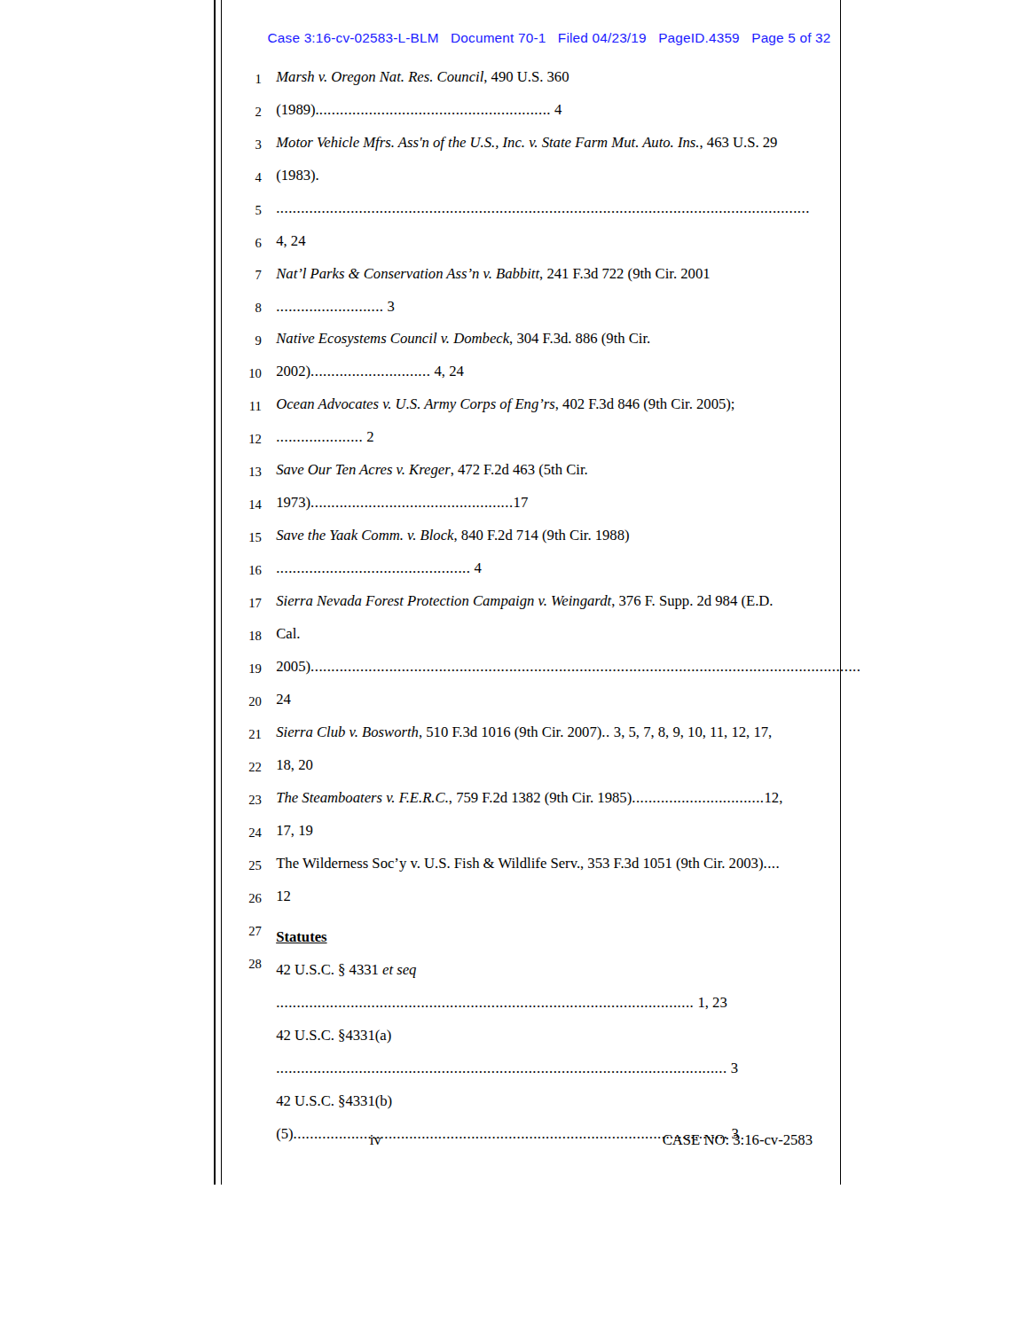Case 3:16-cv-02583-L-BLM Document 70-1 Filed 04/23/19 PageID.4359 Page 5 of 32
1
2
3
4
5
6
7
8
9
10
11
12
13
14
15
16
17
18
19
20
21
22
23
24
25
26
27
28
Marsh v. Oregon Nat. Res. Council, 490 U.S. 360 (1989)......................................................... 4
Motor Vehicle Mfrs. Ass'n of the U.S., Inc. v. State Farm Mut. Auto. Ins., 463 U.S. 29 (1983).
................................................................................................................................. 4, 24
Nat’l Parks & Conservation Ass’n v. Babbitt, 241 F.3d 722 (9th Cir. 2001 .......................... 3
Native Ecosystems Council v. Dombeck, 304 F.3d. 886 (9th Cir. 2002)............................. 4, 24
Ocean Advocates v. U.S. Army Corps of Eng’rs, 402 F.3d 846 (9th Cir. 2005); ..................... 2
Save Our Ten Acres v. Kreger, 472 F.2d 463 (5th Cir. 1973)................................................. 17
Save the Yaak Comm. v. Block, 840 F.2d 714 (9th Cir. 1988) ............................................... 4
Sierra Nevada Forest Protection Campaign v. Weingardt, 376 F. Supp. 2d 984 (E.D. Cal.
2005)..................................................................................................................................... 24
Sierra Club v. Bosworth, 510 F.3d 1016 (9th Cir. 2007).. 3, 5, 7, 8, 9, 10, 11, 12, 17, 18, 20
The Steamboaters v. F.E.R.C., 759 F.2d 1382 (9th Cir. 1985)................................ 12, 17, 19
The Wilderness Soc’y v. U.S. Fish & Wildlife Serv., 353 F.3d 1051 (9th Cir. 2003).... 12
Statutes
42 U.S.C. § 4331 et seq ..................................................................................................... 1, 23
42 U.S.C. §4331(a) ............................................................................................................. 3
42 U.S.C. §4331(b)(5)......................................................................................................... 3
iv CASE NO: 3:16-cv-2583